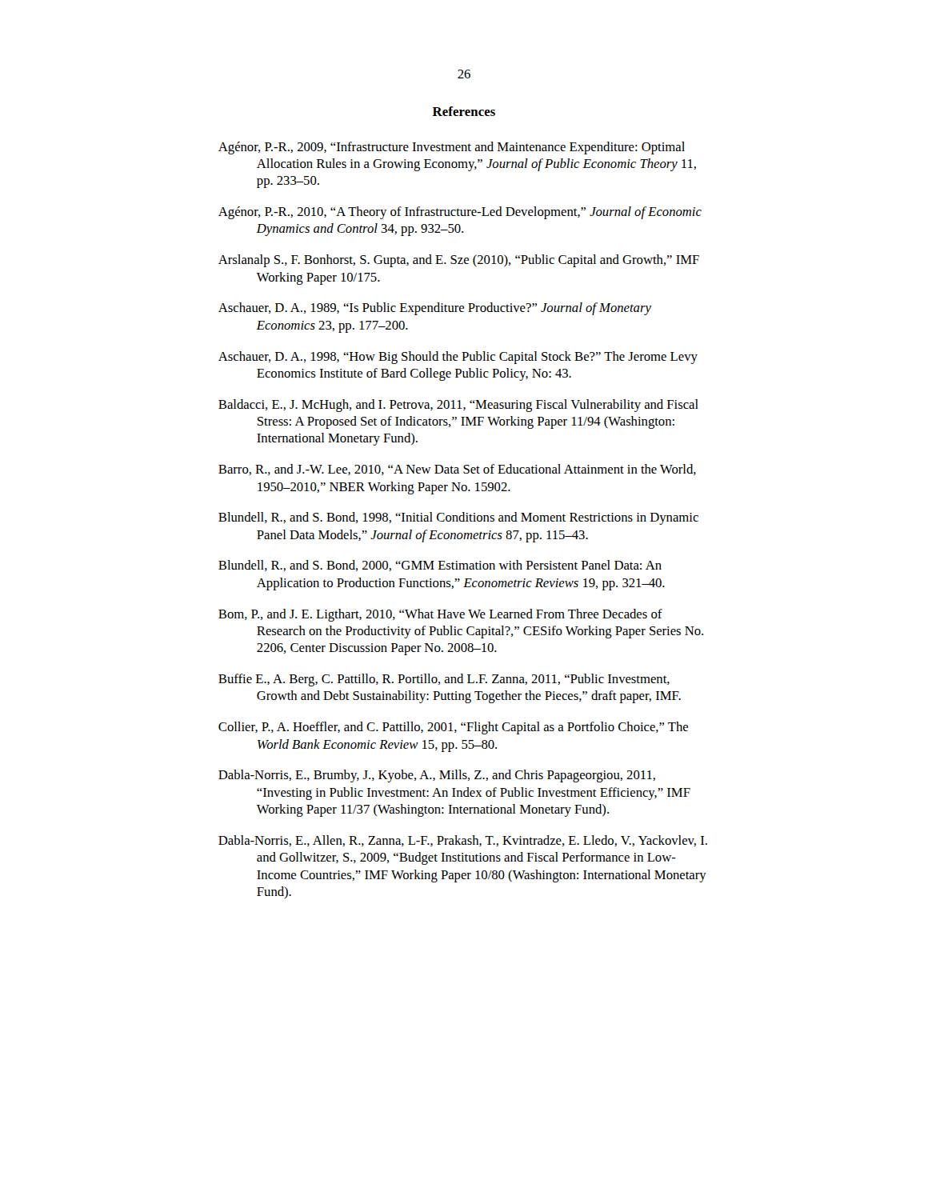26
References
Agénor, P.-R., 2009, “Infrastructure Investment and Maintenance Expenditure: Optimal Allocation Rules in a Growing Economy,” Journal of Public Economic Theory 11, pp. 233–50.
Agénor, P.-R., 2010, “A Theory of Infrastructure-Led Development,” Journal of Economic Dynamics and Control 34, pp. 932–50.
Arslanalp S., F. Bonhorst, S. Gupta, and E. Sze (2010), “Public Capital and Growth,” IMF Working Paper 10/175.
Aschauer, D. A., 1989, “Is Public Expenditure Productive?” Journal of Monetary Economics 23, pp. 177–200.
Aschauer, D. A., 1998, “How Big Should the Public Capital Stock Be?” The Jerome Levy Economics Institute of Bard College Public Policy, No: 43.
Baldacci, E., J. McHugh, and I. Petrova, 2011, “Measuring Fiscal Vulnerability and Fiscal Stress: A Proposed Set of Indicators,” IMF Working Paper 11/94 (Washington: International Monetary Fund).
Barro, R., and J.-W. Lee, 2010, “A New Data Set of Educational Attainment in the World, 1950–2010,” NBER Working Paper No. 15902.
Blundell, R., and S. Bond, 1998, “Initial Conditions and Moment Restrictions in Dynamic Panel Data Models,” Journal of Econometrics 87, pp. 115–43.
Blundell, R., and S. Bond, 2000, “GMM Estimation with Persistent Panel Data: An Application to Production Functions,” Econometric Reviews 19, pp. 321–40.
Bom, P., and J. E. Ligthart, 2010, “What Have We Learned From Three Decades of Research on the Productivity of Public Capital?,” CESifo Working Paper Series No. 2206, Center Discussion Paper No. 2008–10.
Buffie E., A. Berg, C. Pattillo, R. Portillo, and L.F. Zanna, 2011, “Public Investment, Growth and Debt Sustainability: Putting Together the Pieces,” draft paper, IMF.
Collier, P., A. Hoeffler, and C. Pattillo, 2001, “Flight Capital as a Portfolio Choice,” The World Bank Economic Review 15, pp. 55–80.
Dabla-Norris, E., Brumby, J., Kyobe, A., Mills, Z., and Chris Papageorgiou, 2011, “Investing in Public Investment: An Index of Public Investment Efficiency,” IMF Working Paper 11/37 (Washington: International Monetary Fund).
Dabla-Norris, E., Allen, R., Zanna, L-F., Prakash, T., Kvintradze, E. Lledo, V., Yackovlev, I. and Gollwitzer, S., 2009, “Budget Institutions and Fiscal Performance in Low-Income Countries,” IMF Working Paper 10/80 (Washington: International Monetary Fund).